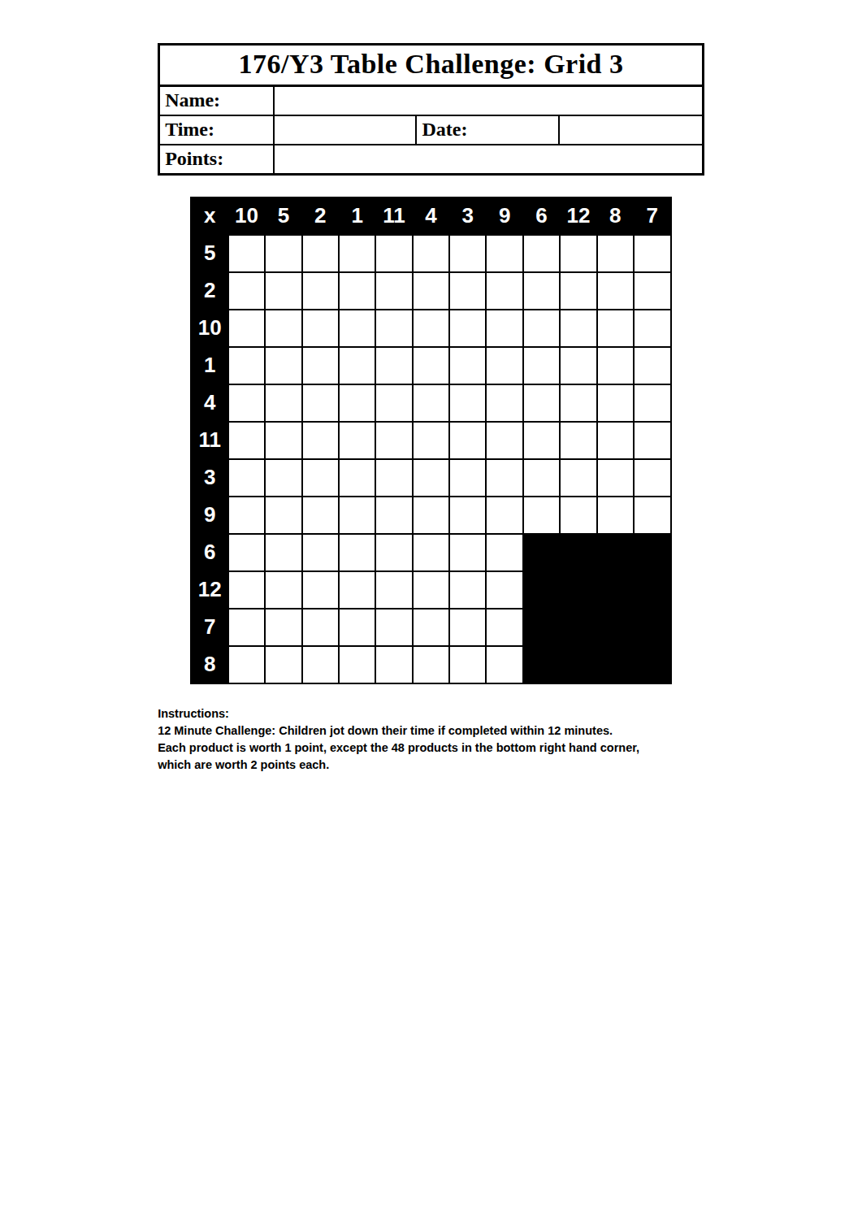176/Y3 Table Challenge: Grid 3
| Name: | |
| Time: | | Date: | |
| Points: | |
| x | 10 | 5 | 2 | 1 | 11 | 4 | 3 | 9 | 6 | 12 | 8 | 7 |
| --- | --- | --- | --- | --- | --- | --- | --- | --- | --- | --- | --- | --- |
| 5 | | | | | | | | | | | | |
| 2 | | | | | | | | | | | | |
| 10 | | | | | | | | | | | | |
| 1 | | | | | | | | | | | | |
| 4 | | | | | | | | | | | | |
| 11 | | | | | | | | | | | | |
| 3 | | | | | | | | | | | | |
| 9 | | | | | | | | | | | | |
| 6 | | | | | | | | | | | | |
| 12 | | | | | | | | | | | | |
| 7 | | | | | | | | | | | | |
| 8 | | | | | | | | | | | | |
Instructions:
12 Minute Challenge: Children jot down their time if completed within 12 minutes.
Each product is worth 1 point, except the 48 products in the bottom right hand corner,
which are worth 2 points each.